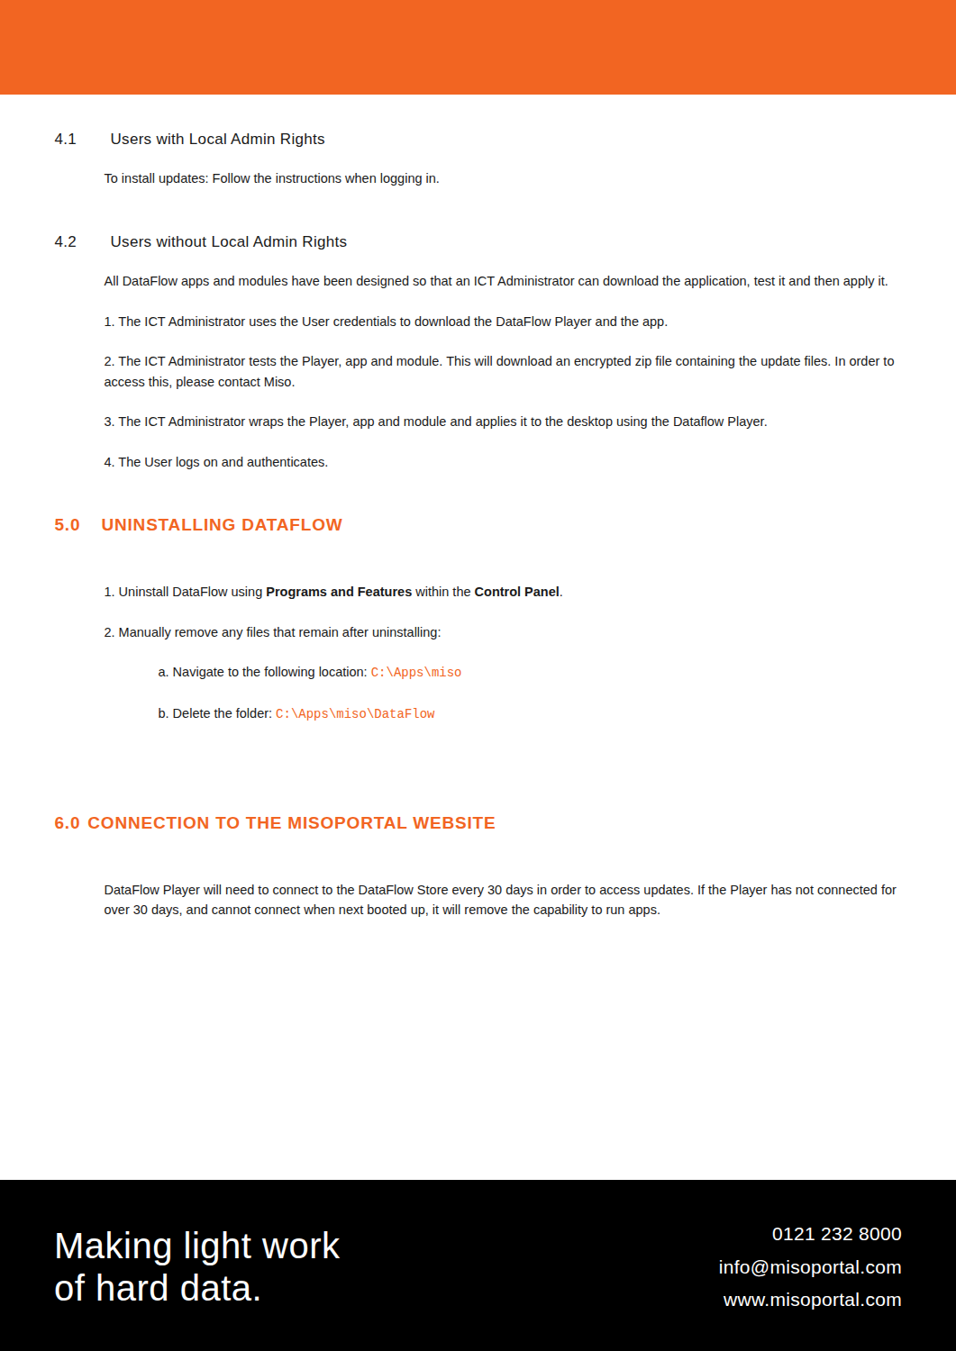4.1 Users with Local Admin Rights
To install updates: Follow the instructions when logging in.
4.2 Users without Local Admin Rights
All DataFlow apps and modules have been designed so that an ICT Administrator can download the application, test it and then apply it.
1. The ICT Administrator uses the User credentials to download the DataFlow Player and the app.
2. The ICT Administrator tests the Player, app and module. This will download an encrypted zip file containing the update files. In order to access this, please contact Miso.
3. The ICT Administrator wraps the Player, app and module and applies it to the desktop using the Dataflow Player.
4. The User logs on and authenticates.
5.0 UNINSTALLING DATAFLOW
1. Uninstall DataFlow using Programs and Features within the Control Panel.
2. Manually remove any files that remain after uninstalling:
a. Navigate to the following location: C:\Apps\miso
b. Delete the folder: C:\Apps\miso\DataFlow
6.0 CONNECTION TO THE MISOPORTAL WEBSITE
DataFlow Player will need to connect to the DataFlow Store every 30 days in order to access updates. If the Player has not connected for over 30 days, and cannot connect when next booted up, it will remove the capability to run apps.
Making light work
of hard data.
0121 232 8000
info@misoportal.com
www.misoportal.com